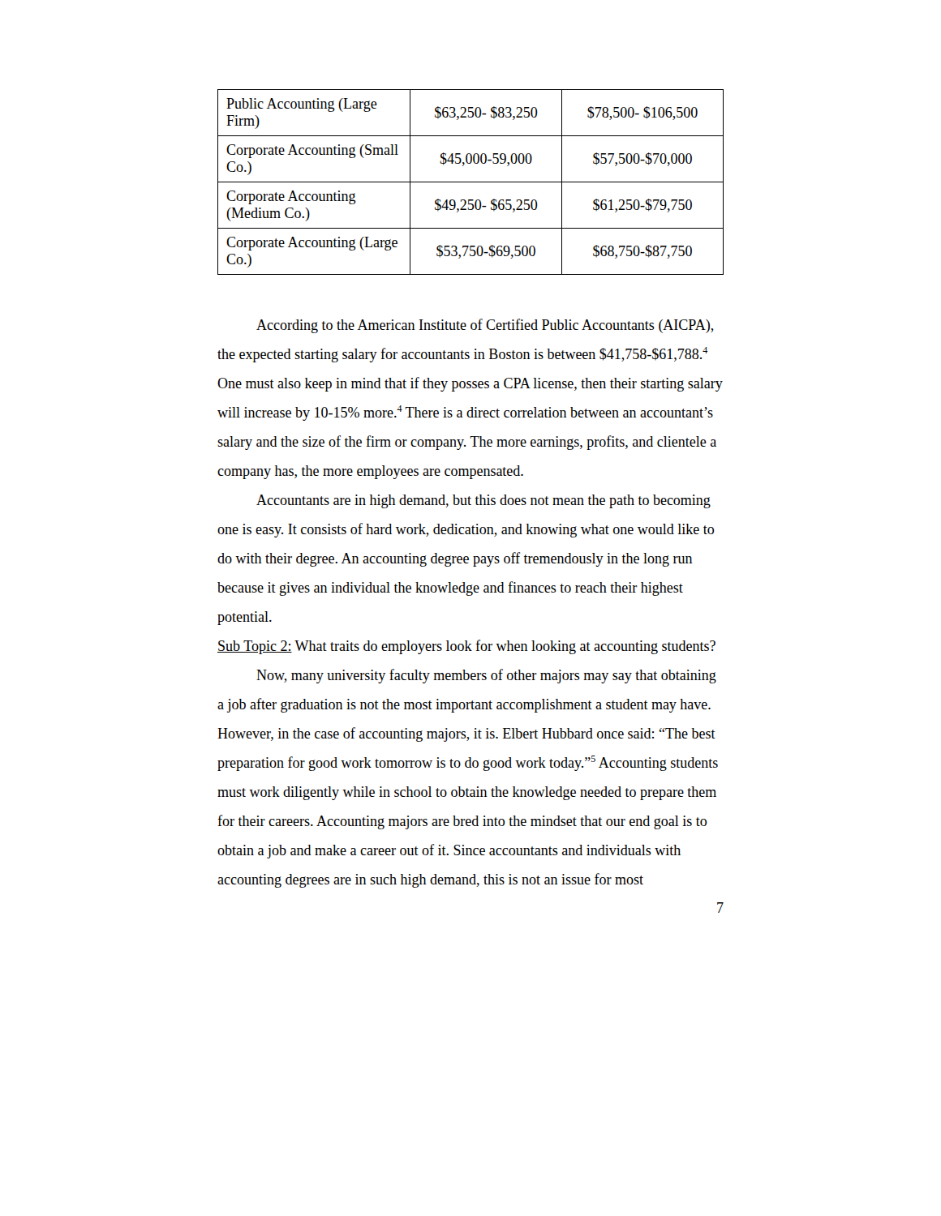| Public Accounting (Large Firm) | $63,250- $83,250 | $78,500- $106,500 |
| Corporate Accounting (Small Co.) | $45,000-59,000 | $57,500-$70,000 |
| Corporate Accounting (Medium Co.) | $49,250- $65,250 | $61,250-$79,750 |
| Corporate Accounting (Large Co.) | $53,750-$69,500 | $68,750-$87,750 |
According to the American Institute of Certified Public Accountants (AICPA), the expected starting salary for accountants in Boston is between $41,758-$61,788.4 One must also keep in mind that if they posses a CPA license, then their starting salary will increase by 10-15% more.4 There is a direct correlation between an accountant’s salary and the size of the firm or company. The more earnings, profits, and clientele a company has, the more employees are compensated.
Accountants are in high demand, but this does not mean the path to becoming one is easy. It consists of hard work, dedication, and knowing what one would like to do with their degree. An accounting degree pays off tremendously in the long run because it gives an individual the knowledge and finances to reach their highest potential.
Sub Topic 2: What traits do employers look for when looking at accounting students?
Now, many university faculty members of other majors may say that obtaining a job after graduation is not the most important accomplishment a student may have. However, in the case of accounting majors, it is. Elbert Hubbard once said: “The best preparation for good work tomorrow is to do good work today.”5 Accounting students must work diligently while in school to obtain the knowledge needed to prepare them for their careers. Accounting majors are bred into the mindset that our end goal is to obtain a job and make a career out of it. Since accountants and individuals with accounting degrees are in such high demand, this is not an issue for most
7